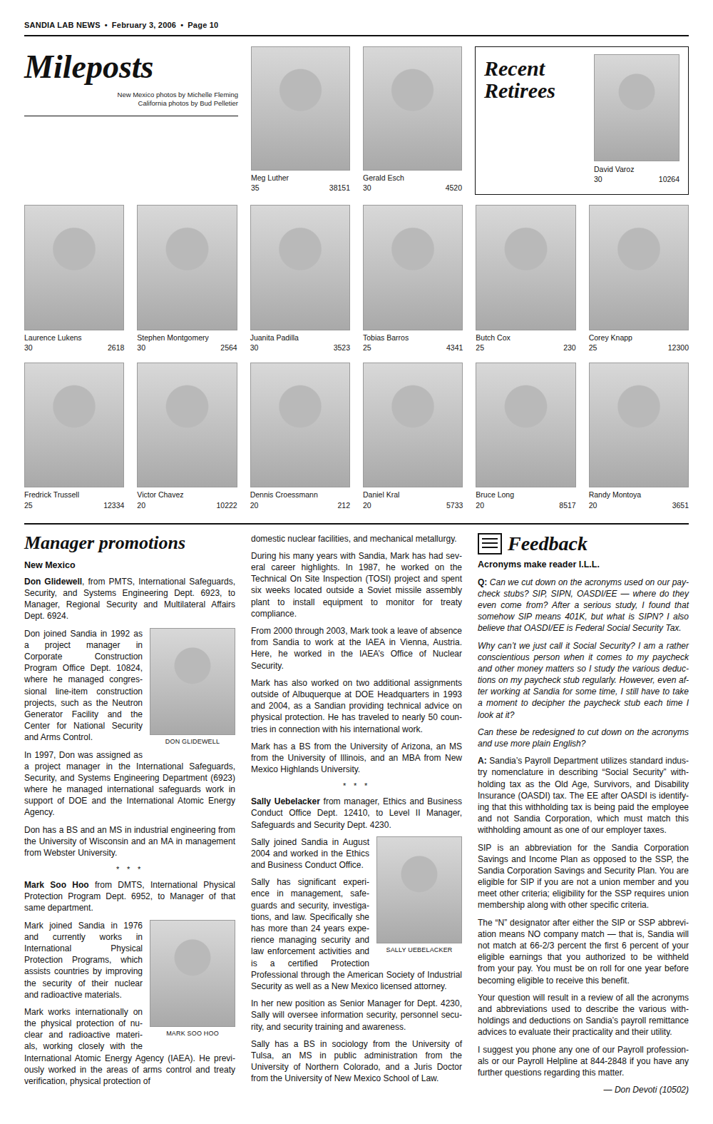SANDIA LAB NEWS•February 3, 2006•Page 10
Mileposts
New Mexico photos by Michelle Fleming
California photos by Bud Pelletier
Meg Luther
3538151
Gerald Esch
304520
Recent
Retirees
David Varoz
3010264
Laurence Lukens
302618
Stephen Montgomery
302564
Juanita Padilla
303523
Tobias Barros
254341
Butch Cox
25230
Corey Knapp
2512300
Fredrick Trussell
2512334
Victor Chavez
2010222
Dennis Croessmann
20212
Daniel Kral
205733
Bruce Long
208517
Randy Montoya
203651
Manager promotions
New Mexico
Don Glidewell, from PMTS, International Safeguards, Security, and Systems Engineering Dept. 6923, to Manager, Regional Security and Multilateral Affairs Dept. 6924.
Don Glidewell
Don joined Sandia in 1992 as a project manager in Corporate Construction Program Office Dept. 10824, where he managed congressional line-item construction projects, such as the Neutron Generator Facility and the Center for National Security and Arms Control.
In 1997, Don was assigned as a project manager in the International Safeguards, Security, and Systems Engineering Department (6923) where he managed international safeguards work in support of DOE and the International Atomic Energy Agency.
Don has a BS and an MS in industrial engineering from the University of Wisconsin and an MA in management from Webster University.
* * *
Mark Soo Hoo from DMTS, International Physical Protection Program Dept. 6952, to Manager of that same department.
Mark Soo Hoo
Mark joined Sandia in 1976 and currently works in International Physical Protection Programs, which assists countries by improving the security of their nuclear and radioactive materials.
Mark works internationally on the physical protection of nuclear and radioactive materials, working closely with the International Atomic Energy Agency (IAEA). He previously worked in the areas of arms control and treaty verification, physical protection of
domestic nuclear facilities, and mechanical metallurgy.
During his many years with Sandia, Mark has had several career highlights. In 1987, he worked on the Technical On Site Inspection (TOSI) project and spent six weeks located outside a Soviet missile assembly plant to install equipment to monitor for treaty compliance.
From 2000 through 2003, Mark took a leave of absence from Sandia to work at the IAEA in Vienna, Austria. Here, he worked in the IAEA’s Office of Nuclear Security.
Mark has also worked on two additional assignments outside of Albuquerque at DOE Headquarters in 1993 and 2004, as a Sandian providing technical advice on physical protection. He has traveled to nearly 50 countries in connection with his international work.
Mark has a BS from the University of Arizona, an MS from the University of Illinois, and an MBA from New Mexico Highlands University.
* * *
Sally Uebelacker from manager, Ethics and Business Conduct Office Dept. 12410, to Level II Manager, Safeguards and Security Dept. 4230.
Sally Uebelacker
Sally joined Sandia in August 2004 and worked in the Ethics and Business Conduct Office.
Sally has significant experience in management, safeguards and security, investigations, and law. Specifically she has more than 24 years experience managing security and law enforcement activities and is a certified Protection Professional through the American Society of Industrial Security as well as a New Mexico licensed attorney.
In her new position as Senior Manager for Dept. 4230, Sally will oversee information security, personnel security, and security training and awareness.
Sally has a BS in sociology from the University of Tulsa, an MS in public administration from the University of Northern Colorado, and a Juris Doctor from the University of New Mexico School of Law.
Feedback
Acronyms make reader I.L.L.
Q: Can we cut down on the acronyms used on our paycheck stubs? SIP, SIPN, OASDI/EE — where do they even come from? After a serious study, I found that somehow SIP means 401K, but what is SIPN? I also believe that OASDI/EE is Federal Social Security Tax.
Why can’t we just call it Social Security? I am a rather conscientious person when it comes to my paycheck and other money matters so I study the various deductions on my paycheck stub regularly. However, even after working at Sandia for some time, I still have to take a moment to decipher the paycheck stub each time I look at it?
Can these be redesigned to cut down on the acronyms and use more plain English?
A: Sandia’s Payroll Department utilizes standard industry nomenclature in describing “Social Security” withholding tax as the Old Age, Survivors, and Disability Insurance (OASDI) tax. The EE after OASDI is identifying that this withholding tax is being paid the employee and not Sandia Corporation, which must match this withholding amount as one of our employer taxes.
SIP is an abbreviation for the Sandia Corporation Savings and Income Plan as opposed to the SSP, the Sandia Corporation Savings and Security Plan. You are eligible for SIP if you are not a union member and you meet other criteria; eligibility for the SSP requires union membership along with other specific criteria.
The “N” designator after either the SIP or SSP abbreviation means NO company match — that is, Sandia will not match at 66-2/3 percent the first 6 percent of your eligible earnings that you authorized to be withheld from your pay. You must be on roll for one year before becoming eligible to receive this benefit.
Your question will result in a review of all the acronyms and abbreviations used to describe the various withholdings and deductions on Sandia’s payroll remittance advices to evaluate their practicality and their utility.
I suggest you phone any one of our Payroll professionals or our Payroll Helpline at 844-2848 if you have any further questions regarding this matter.
— Don Devoti (10502)